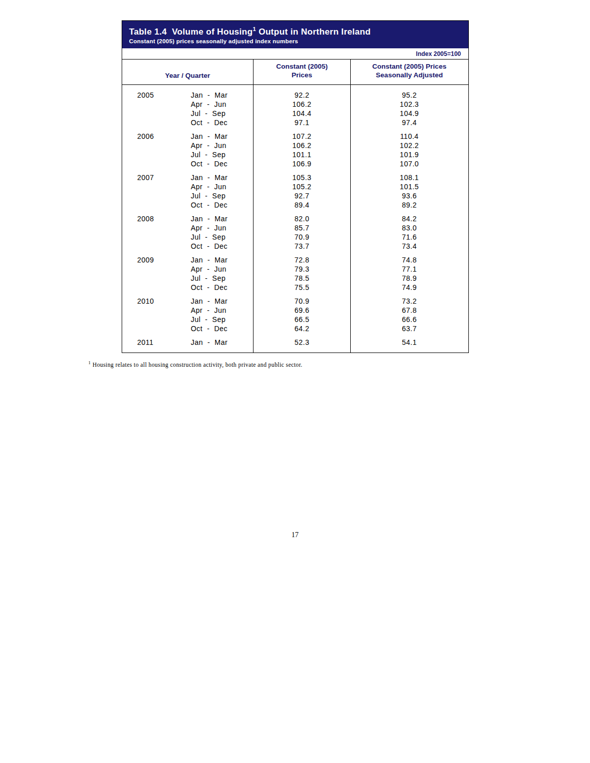Table 1.4 Volume of Housing1 Output in Northern Ireland
Constant (2005) prices seasonally adjusted index numbers
Index 2005=100
| Year / Quarter | Constant (2005) Prices | Constant (2005) Prices Seasonally Adjusted |
| --- | --- | --- |
| 2005 | Jan - Mar | 92.2 | 95.2 |
| | Apr - Jun | 106.2 | 102.3 |
| | Jul - Sep | 104.4 | 104.9 |
| | Oct - Dec | 97.1 | 97.4 |
| 2006 | Jan - Mar | 107.2 | 110.4 |
| | Apr - Jun | 106.2 | 102.2 |
| | Jul - Sep | 101.1 | 101.9 |
| | Oct - Dec | 106.9 | 107.0 |
| 2007 | Jan - Mar | 105.3 | 108.1 |
| | Apr - Jun | 105.2 | 101.5 |
| | Jul - Sep | 92.7 | 93.6 |
| | Oct - Dec | 89.4 | 89.2 |
| 2008 | Jan - Mar | 82.0 | 84.2 |
| | Apr - Jun | 85.7 | 83.0 |
| | Jul - Sep | 70.9 | 71.6 |
| | Oct - Dec | 73.7 | 73.4 |
| 2009 | Jan - Mar | 72.8 | 74.8 |
| | Apr - Jun | 79.3 | 77.1 |
| | Jul - Sep | 78.5 | 78.9 |
| | Oct - Dec | 75.5 | 74.9 |
| 2010 | Jan - Mar | 70.9 | 73.2 |
| | Apr - Jun | 69.6 | 67.8 |
| | Jul - Sep | 66.5 | 66.6 |
| | Oct - Dec | 64.2 | 63.7 |
| 2011 | Jan - Mar | 52.3 | 54.1 |
1 Housing relates to all housing construction activity, both private and public sector.
17